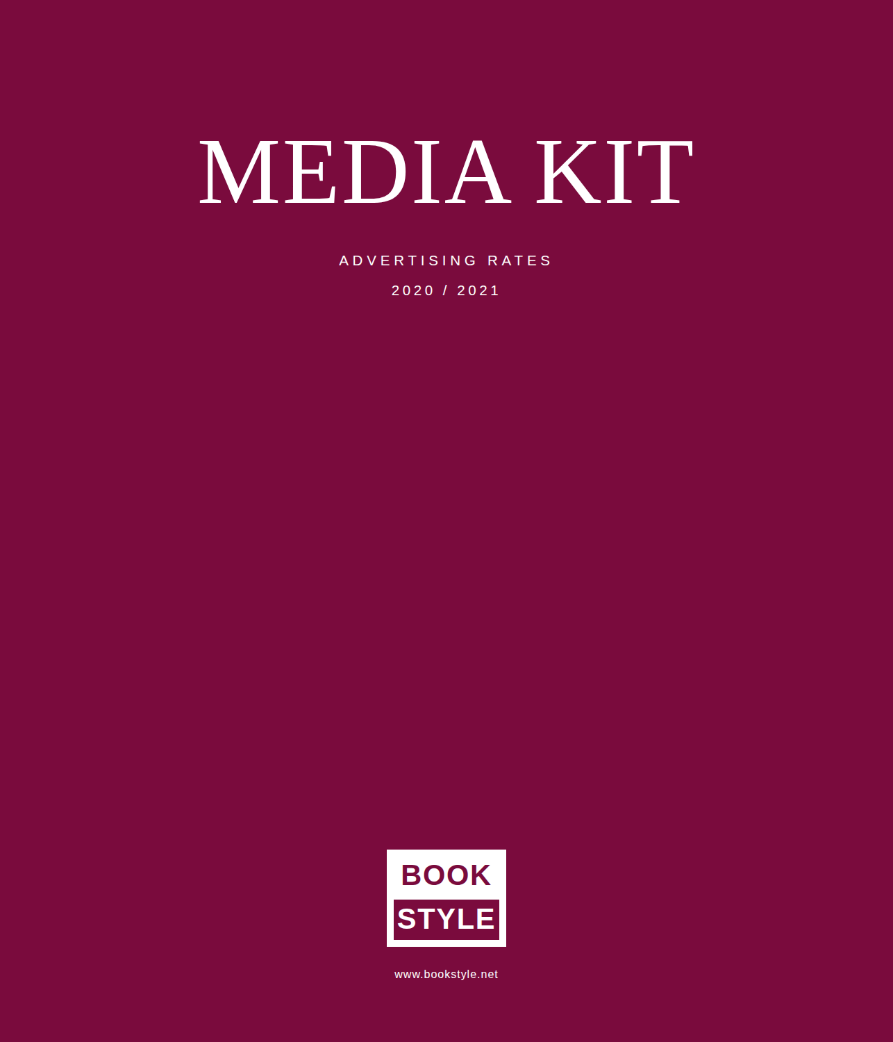Media Kit
Advertising Rates 2020 / 2021
Book Style
www.bookstyle.net